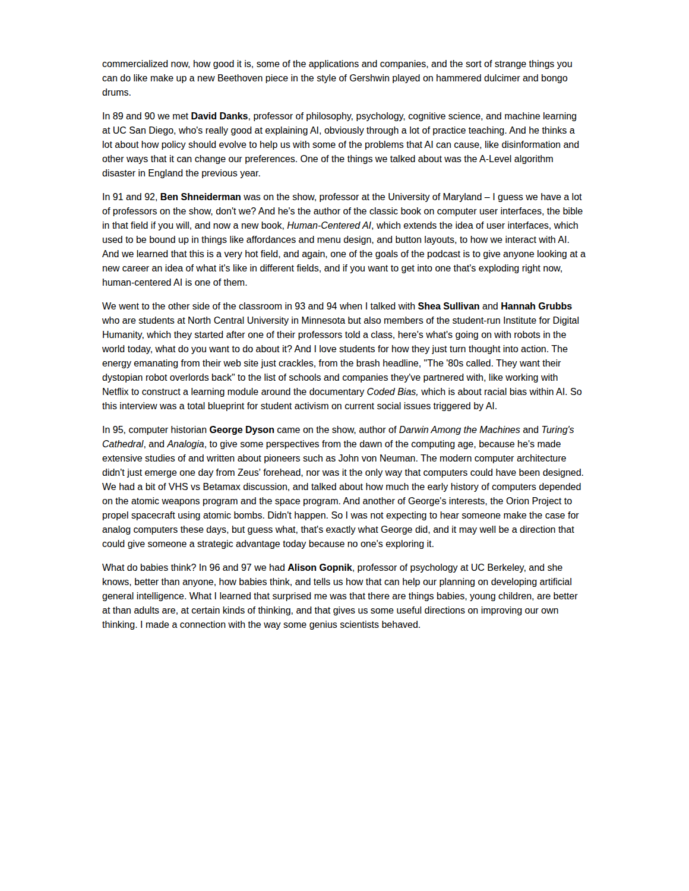commercialized now, how good it is, some of the applications and companies, and the sort of strange things you can do like make up a new Beethoven piece in the style of Gershwin played on hammered dulcimer and bongo drums.
In 89 and 90 we met David Danks, professor of philosophy, psychology, cognitive science, and machine learning at UC San Diego, who's really good at explaining AI, obviously through a lot of practice teaching. And he thinks a lot about how policy should evolve to help us with some of the problems that AI can cause, like disinformation and other ways that it can change our preferences. One of the things we talked about was the A-Level algorithm disaster in England the previous year.
In 91 and 92, Ben Shneiderman was on the show, professor at the University of Maryland – I guess we have a lot of professors on the show, don't we? And he's the author of the classic book on computer user interfaces, the bible in that field if you will, and now a new book, Human-Centered AI, which extends the idea of user interfaces, which used to be bound up in things like affordances and menu design, and button layouts, to how we interact with AI. And we learned that this is a very hot field, and again, one of the goals of the podcast is to give anyone looking at a new career an idea of what it's like in different fields, and if you want to get into one that's exploding right now, human-centered AI is one of them.
We went to the other side of the classroom in 93 and 94 when I talked with Shea Sullivan and Hannah Grubbs who are students at North Central University in Minnesota but also members of the student-run Institute for Digital Humanity, which they started after one of their professors told a class, here's what's going on with robots in the world today, what do you want to do about it? And I love students for how they just turn thought into action. The energy emanating from their web site just crackles, from the brash headline, "The '80s called. They want their dystopian robot overlords back" to the list of schools and companies they've partnered with, like working with Netflix to construct a learning module around the documentary Coded Bias, which is about racial bias within AI. So this interview was a total blueprint for student activism on current social issues triggered by AI.
In 95, computer historian George Dyson came on the show, author of Darwin Among the Machines and Turing's Cathedral, and Analogia, to give some perspectives from the dawn of the computing age, because he's made extensive studies of and written about pioneers such as John von Neuman. The modern computer architecture didn't just emerge one day from Zeus' forehead, nor was it the only way that computers could have been designed. We had a bit of VHS vs Betamax discussion, and talked about how much the early history of computers depended on the atomic weapons program and the space program. And another of George's interests, the Orion Project to propel spacecraft using atomic bombs. Didn't happen. So I was not expecting to hear someone make the case for analog computers these days, but guess what, that's exactly what George did, and it may well be a direction that could give someone a strategic advantage today because no one's exploring it.
What do babies think? In 96 and 97 we had Alison Gopnik, professor of psychology at UC Berkeley, and she knows, better than anyone, how babies think, and tells us how that can help our planning on developing artificial general intelligence. What I learned that surprised me was that there are things babies, young children, are better at than adults are, at certain kinds of thinking, and that gives us some useful directions on improving our own thinking. I made a connection with the way some genius scientists behaved.